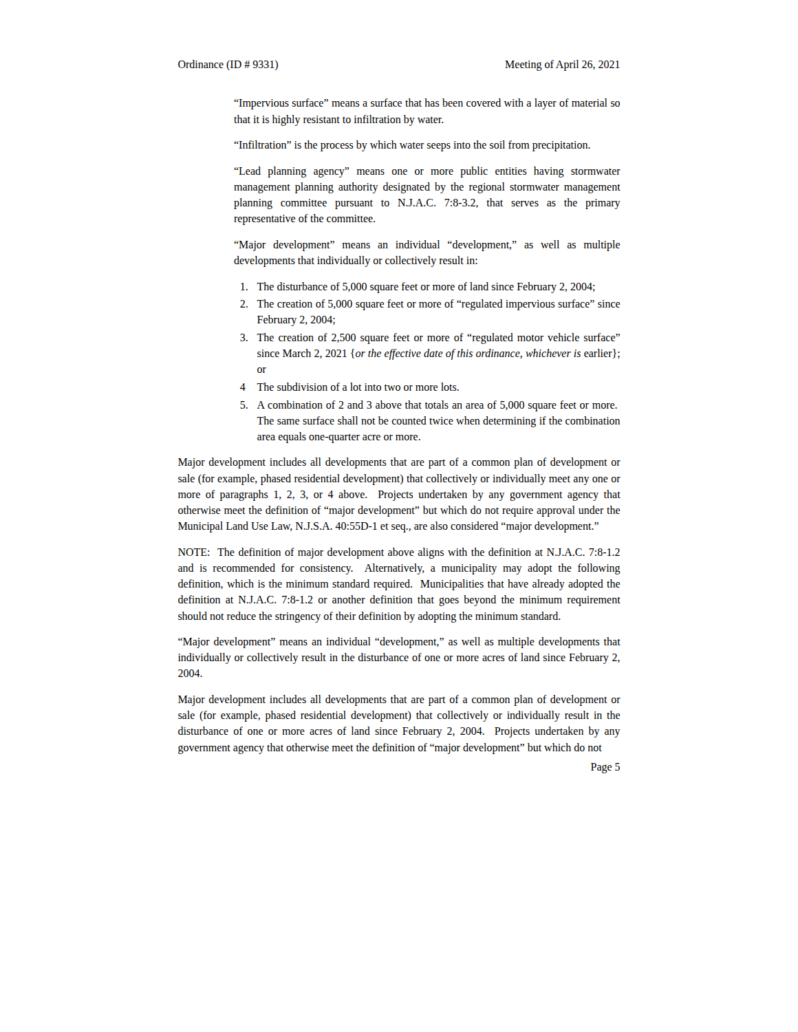Ordinance (ID # 9331)
Meeting of April 26, 2021
“Impervious surface” means a surface that has been covered with a layer of material so that it is highly resistant to infiltration by water.
“Infiltration” is the process by which water seeps into the soil from precipitation.
“Lead planning agency” means one or more public entities having stormwater management planning authority designated by the regional stormwater management planning committee pursuant to N.J.A.C. 7:8-3.2, that serves as the primary representative of the committee.
“Major development” means an individual “development,” as well as multiple developments that individually or collectively result in:
1. The disturbance of 5,000 square feet or more of land since February 2, 2004;
2. The creation of 5,000 square feet or more of “regulated impervious surface” since February 2, 2004;
3. The creation of 2,500 square feet or more of “regulated motor vehicle surface” since March 2, 2021 {or the effective date of this ordinance, whichever is earlier}; or
4 The subdivision of a lot into two or more lots.
5. A combination of 2 and 3 above that totals an area of 5,000 square feet or more. The same surface shall not be counted twice when determining if the combination area equals one-quarter acre or more.
Major development includes all developments that are part of a common plan of development or sale (for example, phased residential development) that collectively or individually meet any one or more of paragraphs 1, 2, 3, or 4 above. Projects undertaken by any government agency that otherwise meet the definition of “major development” but which do not require approval under the Municipal Land Use Law, N.J.S.A. 40:55D-1 et seq., are also considered “major development.”
NOTE: The definition of major development above aligns with the definition at N.J.A.C. 7:8-1.2 and is recommended for consistency. Alternatively, a municipality may adopt the following definition, which is the minimum standard required. Municipalities that have already adopted the definition at N.J.A.C. 7:8-1.2 or another definition that goes beyond the minimum requirement should not reduce the stringency of their definition by adopting the minimum standard.
“Major development” means an individual “development,” as well as multiple developments that individually or collectively result in the disturbance of one or more acres of land since February 2, 2004.
Major development includes all developments that are part of a common plan of development or sale (for example, phased residential development) that collectively or individually result in the disturbance of one or more acres of land since February 2, 2004. Projects undertaken by any government agency that otherwise meet the definition of “major development” but which do not
Page 5